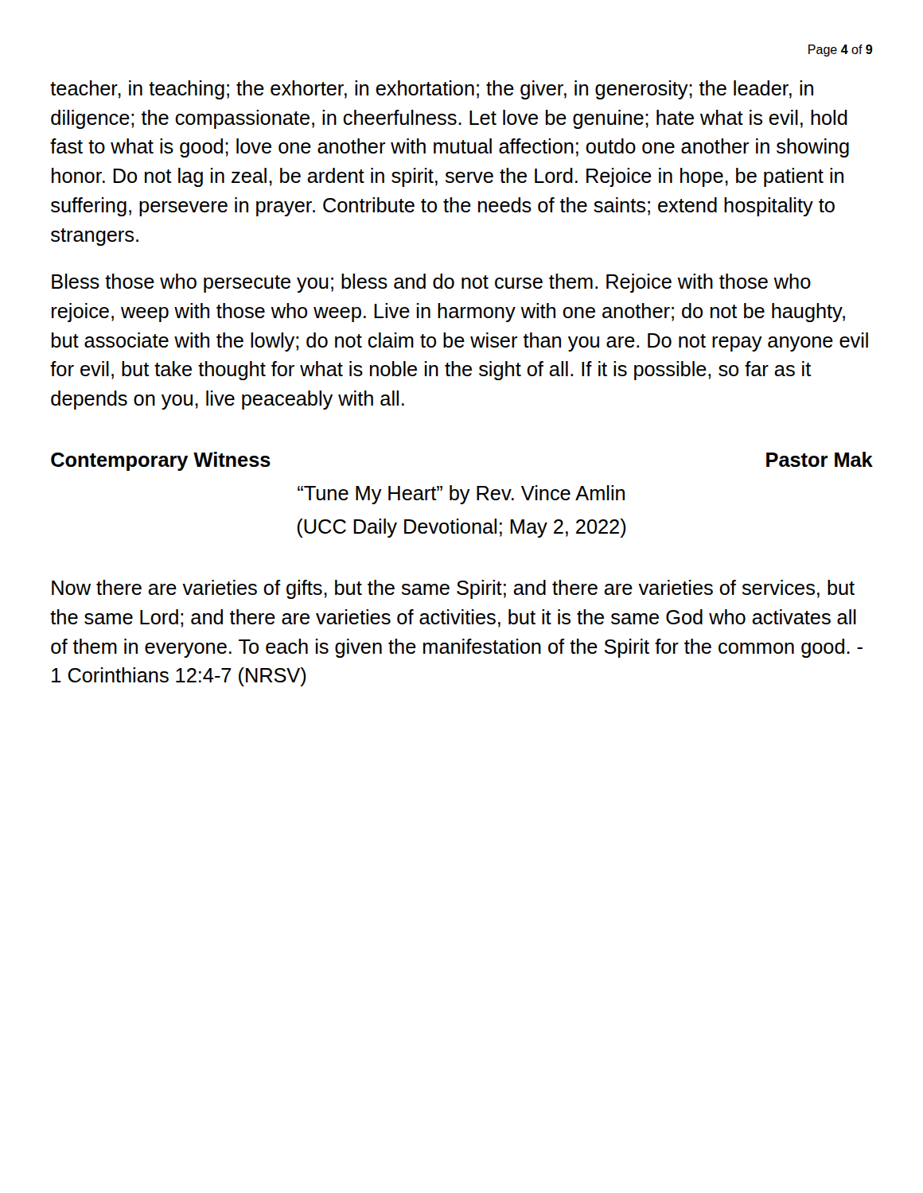Page 4 of 9
teacher, in teaching; the exhorter, in exhortation; the giver, in generosity; the leader, in diligence; the compassionate, in cheerfulness. Let love be genuine; hate what is evil, hold fast to what is good; love one another with mutual affection; outdo one another in showing honor. Do not lag in zeal, be ardent in spirit, serve the Lord. Rejoice in hope, be patient in suffering, persevere in prayer. Contribute to the needs of the saints; extend hospitality to strangers.
Bless those who persecute you; bless and do not curse them. Rejoice with those who rejoice, weep with those who weep. Live in harmony with one another; do not be haughty, but associate with the lowly; do not claim to be wiser than you are. Do not repay anyone evil for evil, but take thought for what is noble in the sight of all. If it is possible, so far as it depends on you, live peaceably with all.
Contemporary Witness Pastor Mak
“Tune My Heart” by Rev. Vince Amlin
(UCC Daily Devotional; May 2, 2022)
Now there are varieties of gifts, but the same Spirit; and there are varieties of services, but the same Lord; and there are varieties of activities, but it is the same God who activates all of them in everyone. To each is given the manifestation of the Spirit for the common good. - 1 Corinthians 12:4-7 (NRSV)